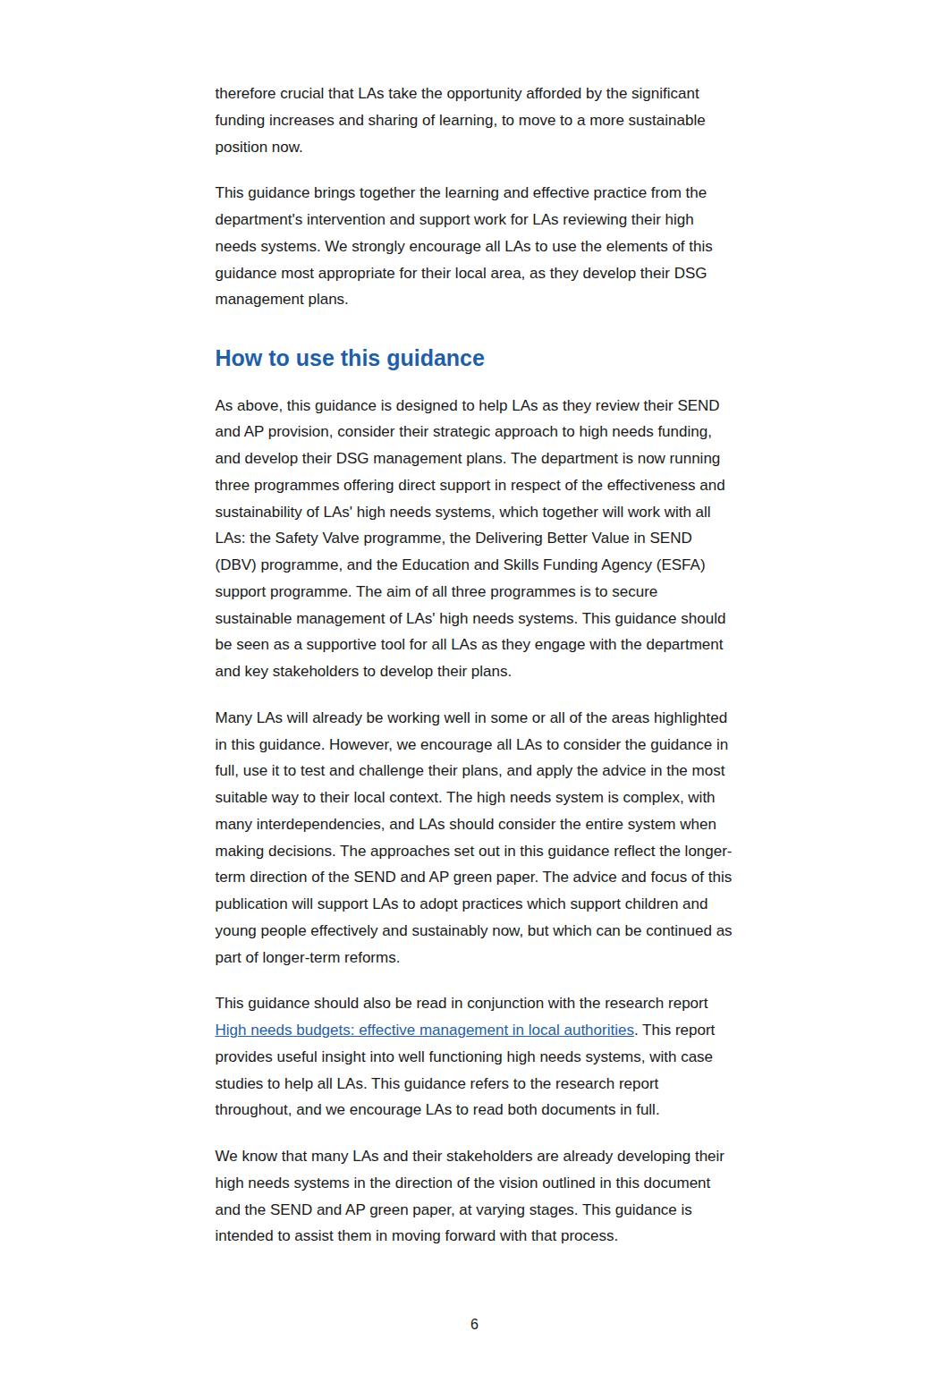therefore crucial that LAs take the opportunity afforded by the significant funding increases and sharing of learning, to move to a more sustainable position now.
This guidance brings together the learning and effective practice from the department's intervention and support work for LAs reviewing their high needs systems. We strongly encourage all LAs to use the elements of this guidance most appropriate for their local area, as they develop their DSG management plans.
How to use this guidance
As above, this guidance is designed to help LAs as they review their SEND and AP provision, consider their strategic approach to high needs funding, and develop their DSG management plans. The department is now running three programmes offering direct support in respect of the effectiveness and sustainability of LAs' high needs systems, which together will work with all LAs: the Safety Valve programme, the Delivering Better Value in SEND (DBV) programme, and the Education and Skills Funding Agency (ESFA) support programme. The aim of all three programmes is to secure sustainable management of LAs' high needs systems. This guidance should be seen as a supportive tool for all LAs as they engage with the department and key stakeholders to develop their plans.
Many LAs will already be working well in some or all of the areas highlighted in this guidance. However, we encourage all LAs to consider the guidance in full, use it to test and challenge their plans, and apply the advice in the most suitable way to their local context. The high needs system is complex, with many interdependencies, and LAs should consider the entire system when making decisions. The approaches set out in this guidance reflect the longer-term direction of the SEND and AP green paper. The advice and focus of this publication will support LAs to adopt practices which support children and young people effectively and sustainably now, but which can be continued as part of longer-term reforms.
This guidance should also be read in conjunction with the research report High needs budgets: effective management in local authorities. This report provides useful insight into well functioning high needs systems, with case studies to help all LAs. This guidance refers to the research report throughout, and we encourage LAs to read both documents in full.
We know that many LAs and their stakeholders are already developing their high needs systems in the direction of the vision outlined in this document and the SEND and AP green paper, at varying stages. This guidance is intended to assist them in moving forward with that process.
6